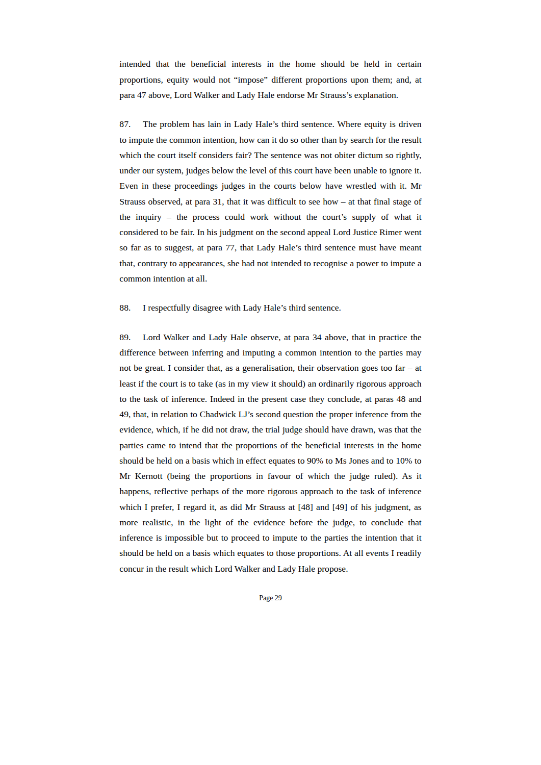intended that the beneficial interests in the home should be held in certain proportions, equity would not “impose” different proportions upon them; and, at para 47 above, Lord Walker and Lady Hale endorse Mr Strauss’s explanation.
87. The problem has lain in Lady Hale’s third sentence. Where equity is driven to impute the common intention, how can it do so other than by search for the result which the court itself considers fair? The sentence was not obiter dictum so rightly, under our system, judges below the level of this court have been unable to ignore it. Even in these proceedings judges in the courts below have wrestled with it. Mr Strauss observed, at para 31, that it was difficult to see how – at that final stage of the inquiry – the process could work without the court’s supply of what it considered to be fair. In his judgment on the second appeal Lord Justice Rimer went so far as to suggest, at para 77, that Lady Hale’s third sentence must have meant that, contrary to appearances, she had not intended to recognise a power to impute a common intention at all.
88. I respectfully disagree with Lady Hale’s third sentence.
89. Lord Walker and Lady Hale observe, at para 34 above, that in practice the difference between inferring and imputing a common intention to the parties may not be great. I consider that, as a generalisation, their observation goes too far – at least if the court is to take (as in my view it should) an ordinarily rigorous approach to the task of inference. Indeed in the present case they conclude, at paras 48 and 49, that, in relation to Chadwick LJ’s second question the proper inference from the evidence, which, if he did not draw, the trial judge should have drawn, was that the parties came to intend that the proportions of the beneficial interests in the home should be held on a basis which in effect equates to 90% to Ms Jones and to 10% to Mr Kernott (being the proportions in favour of which the judge ruled). As it happens, reflective perhaps of the more rigorous approach to the task of inference which I prefer, I regard it, as did Mr Strauss at [48] and [49] of his judgment, as more realistic, in the light of the evidence before the judge, to conclude that inference is impossible but to proceed to impute to the parties the intention that it should be held on a basis which equates to those proportions. At all events I readily concur in the result which Lord Walker and Lady Hale propose.
Page 29